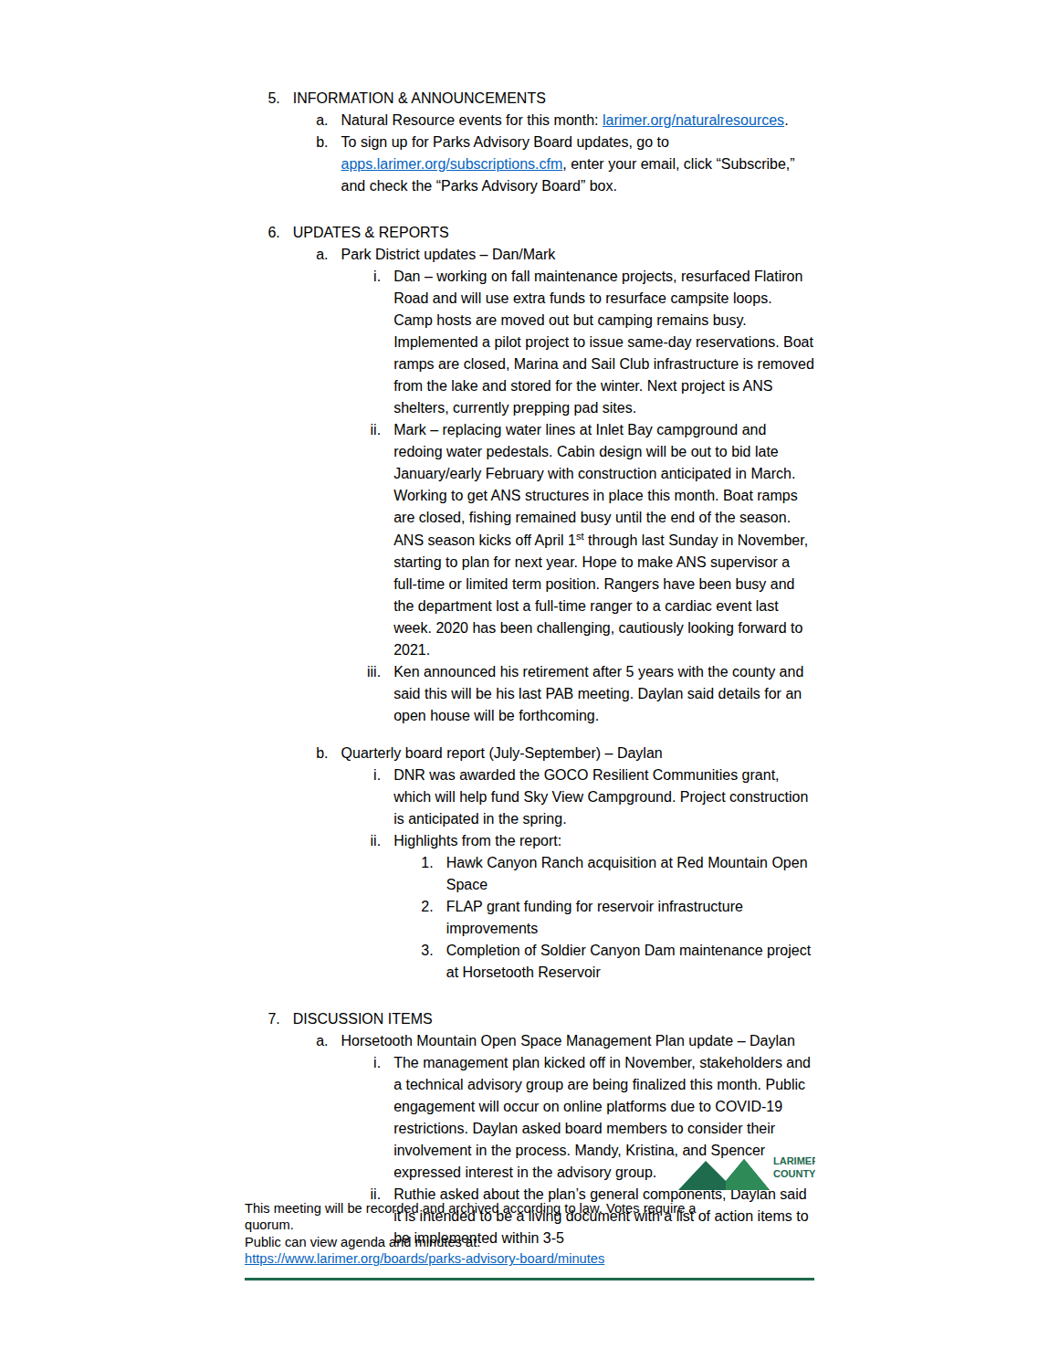INFORMATION & ANNOUNCEMENTS
Natural Resource events for this month: larimer.org/naturalresources.
To sign up for Parks Advisory Board updates, go to apps.larimer.org/subscriptions.cfm, enter your email, click “Subscribe,” and check the “Parks Advisory Board” box.
UPDATES & REPORTS
Park District updates – Dan/Mark
Dan – working on fall maintenance projects, resurfaced Flatiron Road and will use extra funds to resurface campsite loops. Camp hosts are moved out but camping remains busy. Implemented a pilot project to issue same-day reservations. Boat ramps are closed, Marina and Sail Club infrastructure is removed from the lake and stored for the winter. Next project is ANS shelters, currently prepping pad sites.
Mark – replacing water lines at Inlet Bay campground and redoing water pedestals. Cabin design will be out to bid late January/early February with construction anticipated in March. Working to get ANS structures in place this month. Boat ramps are closed, fishing remained busy until the end of the season. ANS season kicks off April 1st through last Sunday in November, starting to plan for next year. Hope to make ANS supervisor a full-time or limited term position. Rangers have been busy and the department lost a full-time ranger to a cardiac event last week. 2020 has been challenging, cautiously looking forward to 2021.
Ken announced his retirement after 5 years with the county and said this will be his last PAB meeting. Daylan said details for an open house will be forthcoming.
Quarterly board report (July-September) – Daylan
DNR was awarded the GOCO Resilient Communities grant, which will help fund Sky View Campground. Project construction is anticipated in the spring.
Highlights from the report:
Hawk Canyon Ranch acquisition at Red Mountain Open Space
FLAP grant funding for reservoir infrastructure improvements
Completion of Soldier Canyon Dam maintenance project at Horsetooth Reservoir
DISCUSSION ITEMS
Horsetooth Mountain Open Space Management Plan update – Daylan
The management plan kicked off in November, stakeholders and a technical advisory group are being finalized this month. Public engagement will occur on online platforms due to COVID-19 restrictions. Daylan asked board members to consider their involvement in the process. Mandy, Kristina, and Spencer expressed interest in the advisory group.
Ruthie asked about the plan’s general components, Daylan said it is intended to be a living document with a list of action items to be implemented within 3-5
LARIMER COUNTY
This meeting will be recorded and archived according to law. Votes require a quorum.
Public can view agenda and minutes at:
https://www.larimer.org/boards/parks-advisory-board/minutes